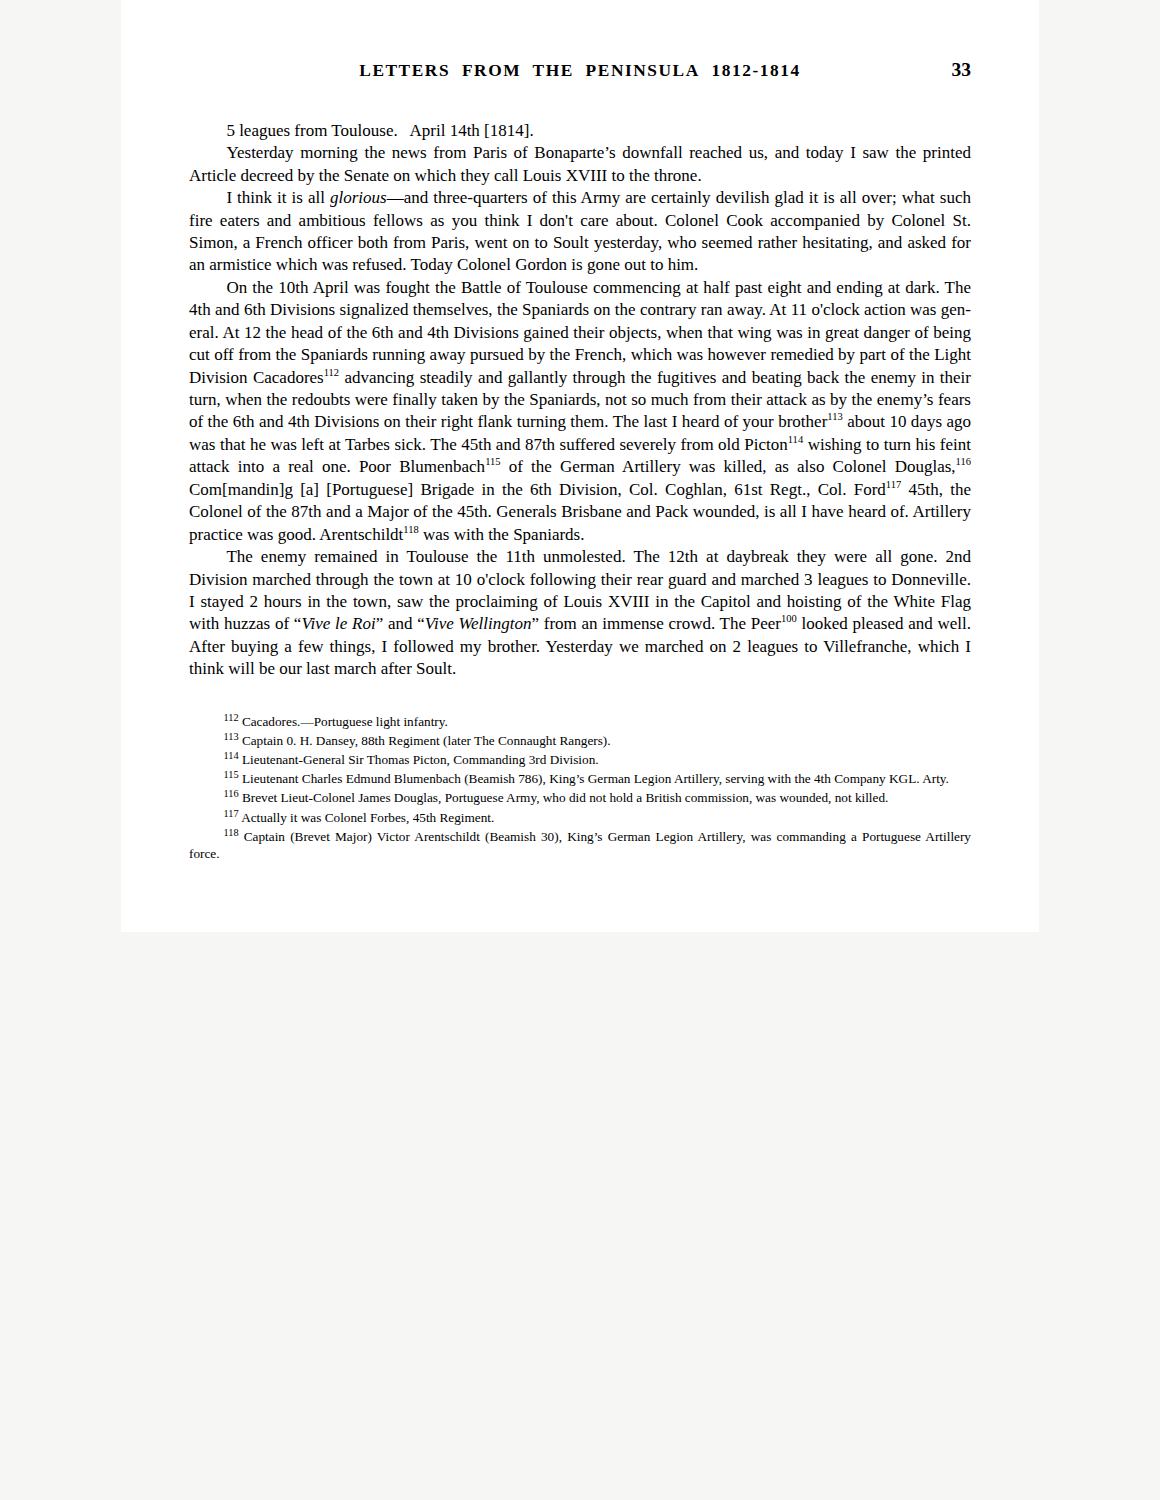LETTERS FROM THE PENINSULA 1812-1814
33
5 leagues from Toulouse. April 14th [1814].
Yesterday morning the news from Paris of Bonaparte’s downfall reached us, and today I saw the printed Article decreed by the Senate on which they call Louis XVIII to the throne.
I think it is all glorious—and three-quarters of this Army are certainly devilish glad it is all over; what such fire eaters and ambitious fellows as you think I don't care about. Colonel Cook accompanied by Colonel St. Simon, a French officer both from Paris, went on to Soult yesterday, who seemed rather hesitating, and asked for an armistice which was refused. Today Colonel Gordon is gone out to him.
On the 10th April was fought the Battle of Toulouse commencing at half past eight and ending at dark. The 4th and 6th Divisions signalized themselves, the Spaniards on the contrary ran away. At 11 o'clock action was general. At 12 the head of the 6th and 4th Divisions gained their objects, when that wing was in great danger of being cut off from the Spaniards running away pursued by the French, which was however remedied by part of the Light Division Cacadores112 advancing steadily and gallantly through the fugitives and beating back the enemy in their turn, when the redoubts were finally taken by the Spaniards, not so much from their attack as by the enemy’s fears of the 6th and 4th Divisions on their right flank turning them. The last I heard of your brother113 about 10 days ago was that he was left at Tarbes sick. The 45th and 87th suffered severely from old Picton114 wishing to turn his feint attack into a real one. Poor Blumenbach115 of the German Artillery was killed, as also Colonel Douglas,116 Com[mandin]g [a] [Portuguese] Brigade in the 6th Division, Col. Coghlan, 61st Regt., Col. Ford117 45th, the Colonel of the 87th and a Major of the 45th. Generals Brisbane and Pack wounded, is all I have heard of. Artillery practice was good. Arentschildt118 was with the Spaniards.
The enemy remained in Toulouse the 11th unmolested. The 12th at daybreak they were all gone. 2nd Division marched through the town at 10 o'clock following their rear guard and marched 3 leagues to Donneville. I stayed 2 hours in the town, saw the proclaiming of Louis XVIII in the Capitol and hoisting of the White Flag with huzzas of “Vive le Roi” and “Vive Wellington” from an immense crowd. The Peer100 looked pleased and well. After buying a few things, I followed my brother. Yesterday we marched on 2 leagues to Villefranche, which I think will be our last march after Soult.
112 Cacadores.—Portuguese light infantry.
113 Captain 0. H. Dansey, 88th Regiment (later The Connaught Rangers).
114 Lieutenant-General Sir Thomas Picton, Commanding 3rd Division.
115 Lieutenant Charles Edmund Blumenbach (Beamish 786), King’s German Legion Artillery, serving with the 4th Company KGL. Arty.
116 Brevet Lieut-Colonel James Douglas, Portuguese Army, who did not hold a British commission, was wounded, not killed.
117 Actually it was Colonel Forbes, 45th Regiment.
118 Captain (Brevet Major) Victor Arentschildt (Beamish 30), King’s German Legion Artillery, was commanding a Portuguese Artillery force.